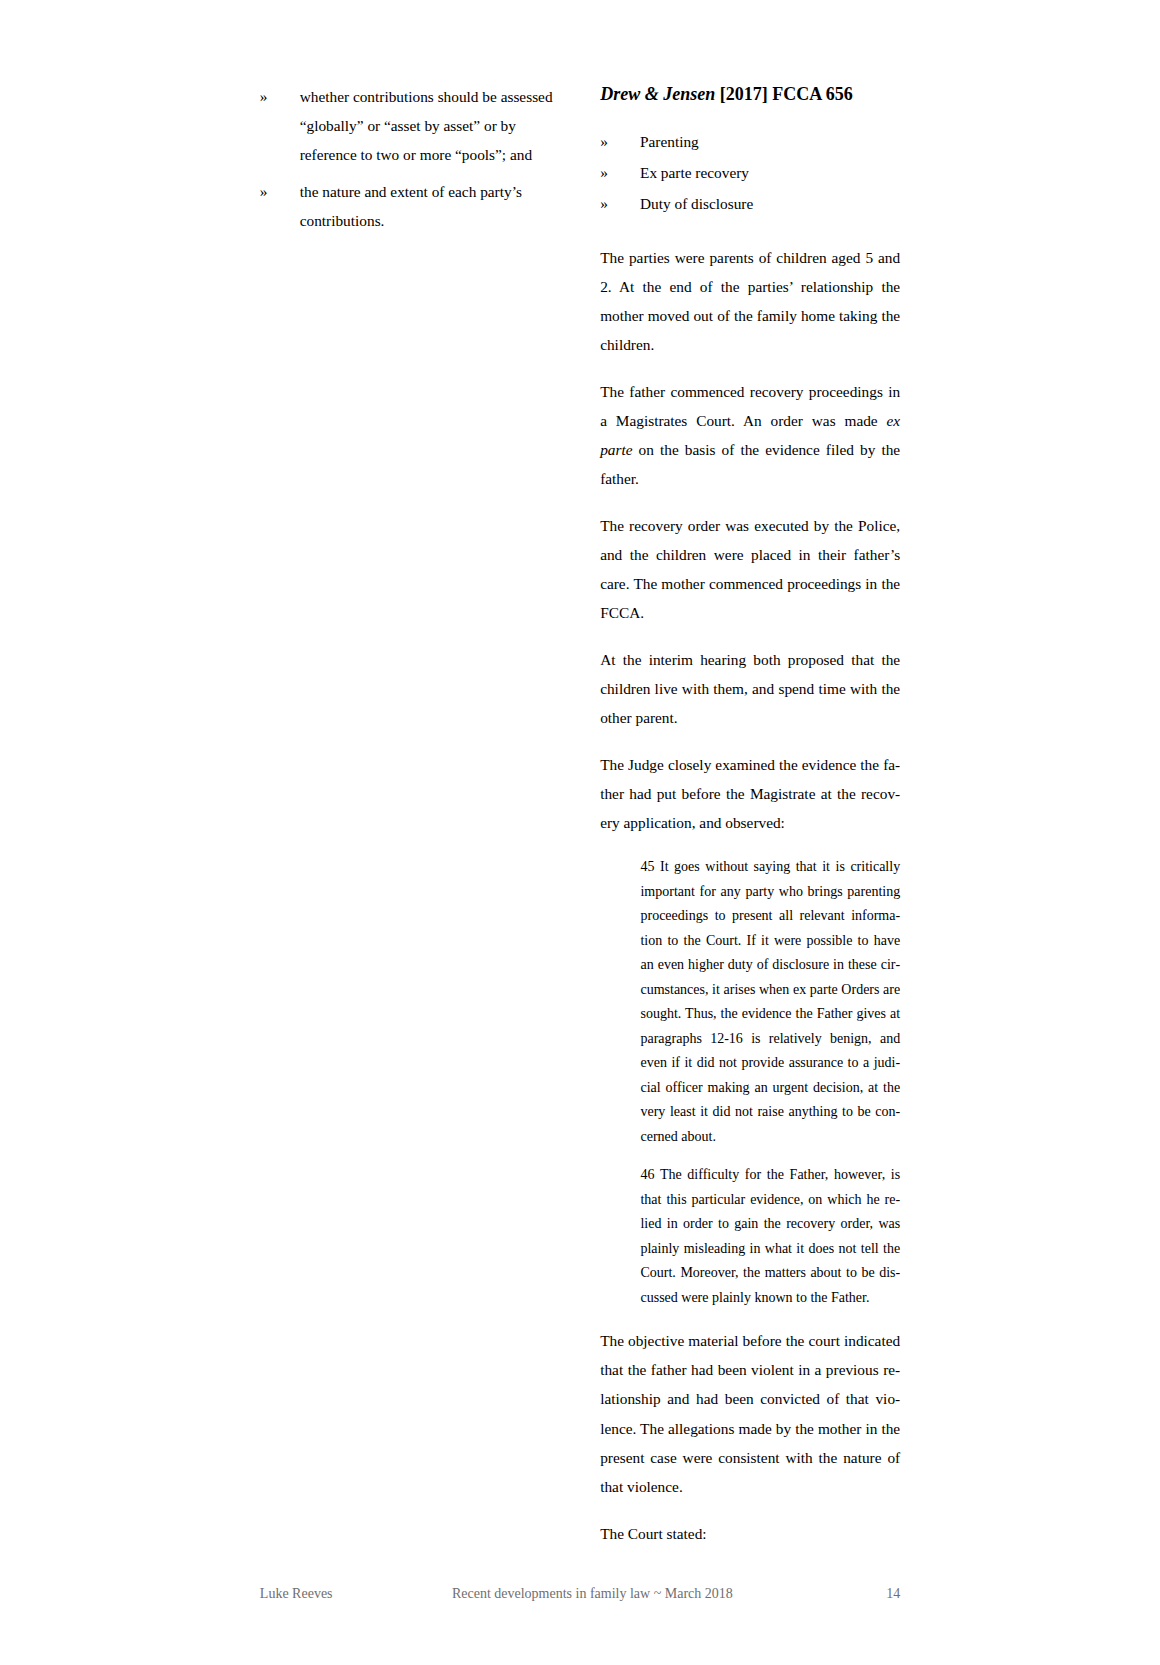whether contributions should be assessed “globally” or “asset by asset” or by reference to two or more “pools”; and
the nature and extent of each party’s contributions.
Drew & Jensen [2017] FCCA 656
Parenting
Ex parte recovery
Duty of disclosure
The parties were parents of children aged 5 and 2. At the end of the parties’ relationship the mother moved out of the family home taking the children.
The father commenced recovery proceedings in a Magistrates Court. An order was made ex parte on the basis of the evidence filed by the father.
The recovery order was executed by the Police, and the children were placed in their father’s care. The mother commenced proceedings in the FCCA.
At the interim hearing both proposed that the children live with them, and spend time with the other parent.
The Judge closely examined the evidence the father had put before the Magistrate at the recovery application, and observed:
45 It goes without saying that it is critically important for any party who brings parenting proceedings to present all relevant information to the Court. If it were possible to have an even higher duty of disclosure in these circumstances, it arises when ex parte Orders are sought. Thus, the evidence the Father gives at paragraphs 12-16 is relatively benign, and even if it did not provide assurance to a judicial officer making an urgent decision, at the very least it did not raise anything to be concerned about.
46 The difficulty for the Father, however, is that this particular evidence, on which he relied in order to gain the recovery order, was plainly misleading in what it does not tell the Court. Moreover, the matters about to be discussed were plainly known to the Father.
The objective material before the court indicated that the father had been violent in a previous relationship and had been convicted of that violence. The allegations made by the mother in the present case were consistent with the nature of that violence.
The Court stated:
Luke Reeves
Recent developments in family law ~ March 2018
14